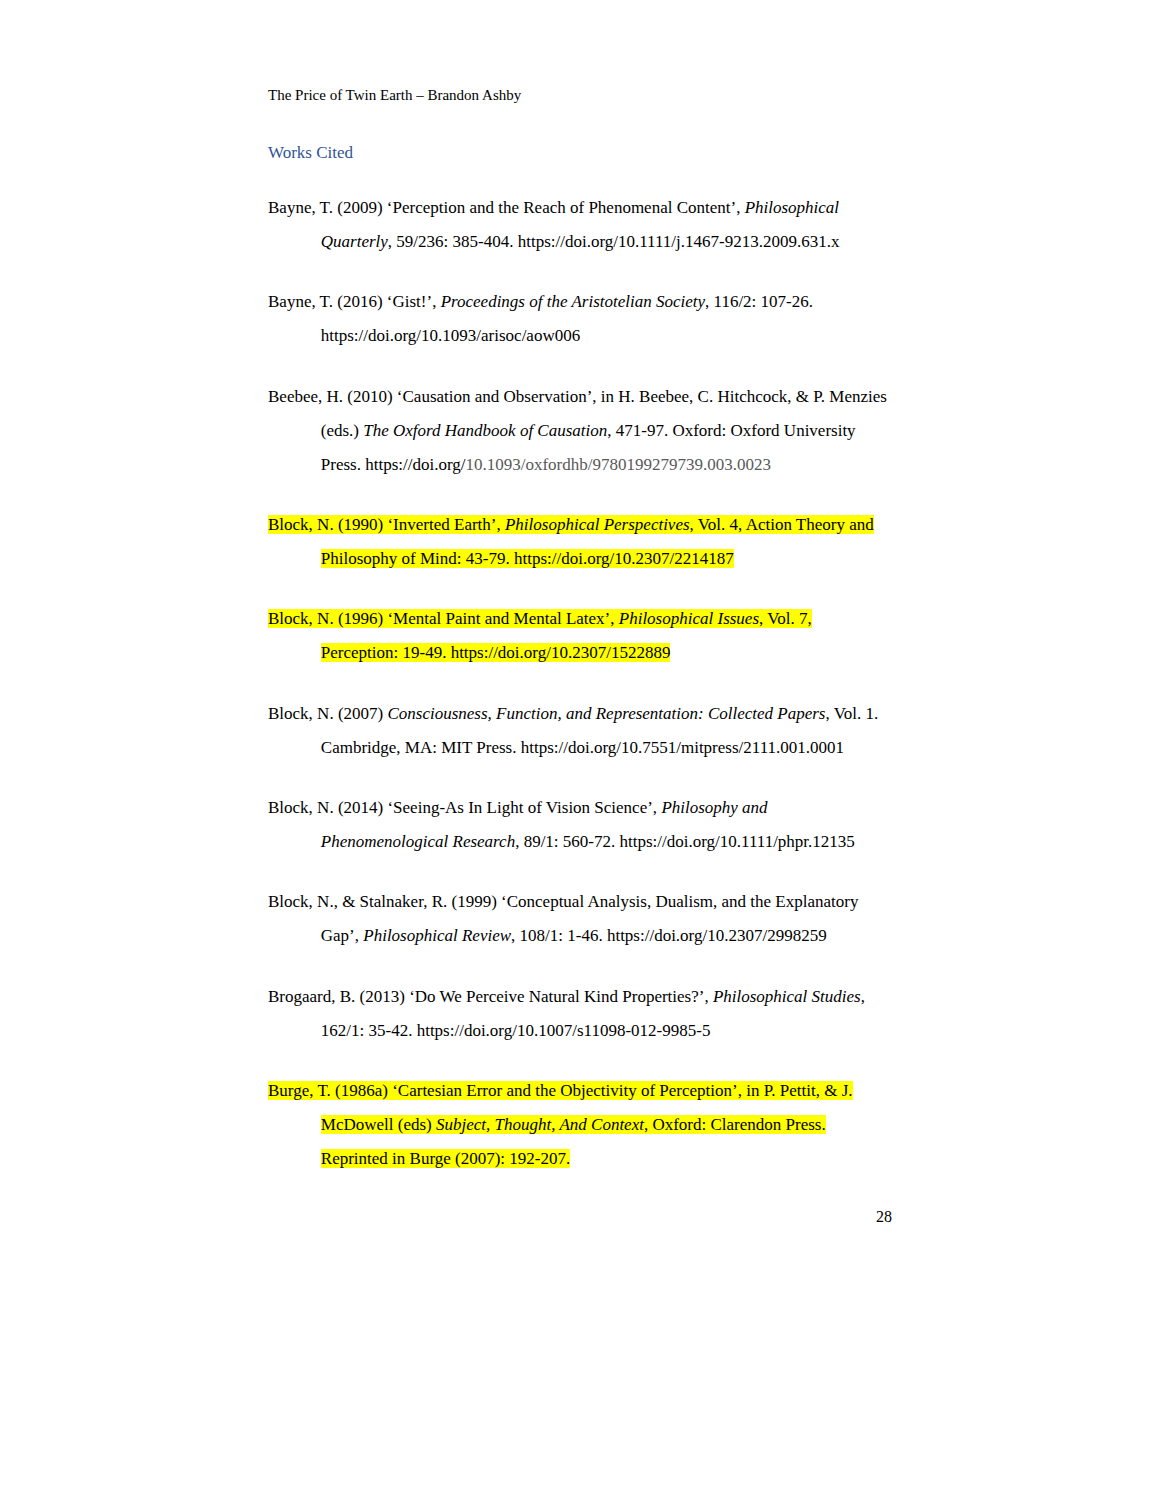The Price of Twin Earth – Brandon Ashby
Works Cited
Bayne, T. (2009) ‘Perception and the Reach of Phenomenal Content’, Philosophical Quarterly, 59/236: 385-404. https://doi.org/10.1111/j.1467-9213.2009.631.x
Bayne, T. (2016) ‘Gist!’, Proceedings of the Aristotelian Society, 116/2: 107-26. https://doi.org/10.1093/arisoc/aow006
Beebee, H. (2010) ‘Causation and Observation’, in H. Beebee, C. Hitchcock, & P. Menzies (eds.) The Oxford Handbook of Causation, 471-97. Oxford: Oxford University Press. https://doi.org/10.1093/oxfordhb/9780199279739.003.0023
Block, N. (1990) ‘Inverted Earth’, Philosophical Perspectives, Vol. 4, Action Theory and Philosophy of Mind: 43-79. https://doi.org/10.2307/2214187
Block, N. (1996) ‘Mental Paint and Mental Latex’, Philosophical Issues, Vol. 7, Perception: 19-49. https://doi.org/10.2307/1522889
Block, N. (2007) Consciousness, Function, and Representation: Collected Papers, Vol. 1. Cambridge, MA: MIT Press. https://doi.org/10.7551/mitpress/2111.001.0001
Block, N. (2014) ‘Seeing-As In Light of Vision Science’, Philosophy and Phenomenological Research, 89/1: 560-72. https://doi.org/10.1111/phpr.12135
Block, N., & Stalnaker, R. (1999) ‘Conceptual Analysis, Dualism, and the Explanatory Gap’, Philosophical Review, 108/1: 1-46. https://doi.org/10.2307/2998259
Brogaard, B. (2013) ‘Do We Perceive Natural Kind Properties?’, Philosophical Studies, 162/1: 35-42. https://doi.org/10.1007/s11098-012-9985-5
Burge, T. (1986a) ‘Cartesian Error and the Objectivity of Perception’, in P. Pettit, & J. McDowell (eds) Subject, Thought, And Context, Oxford: Clarendon Press. Reprinted in Burge (2007): 192-207.
28